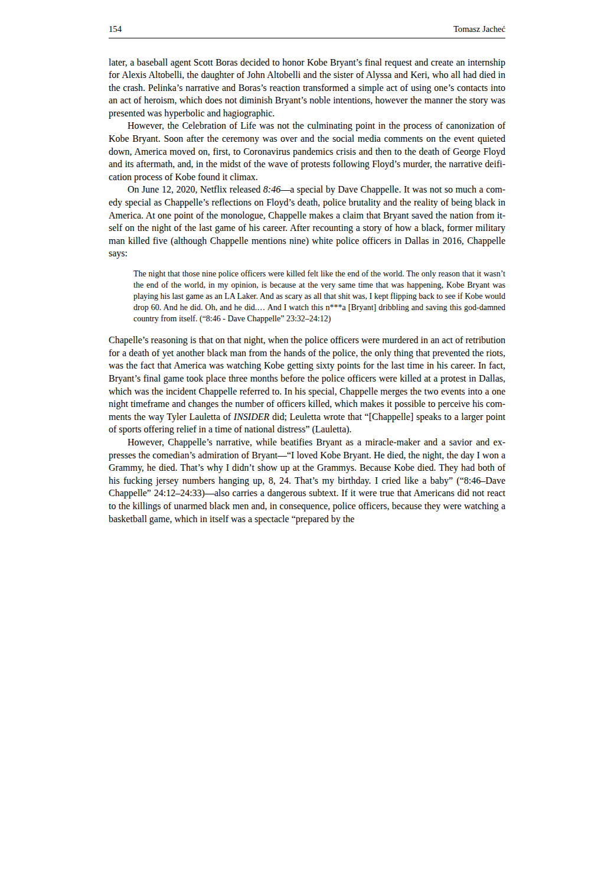154 Tomasz Jacheć
later, a baseball agent Scott Boras decided to honor Kobe Bryant’s final request and create an internship for Alexis Altobelli, the daughter of John Altobelli and the sister of Alyssa and Keri, who all had died in the crash. Pelinka’s narrative and Boras’s reaction transformed a simple act of using one’s contacts into an act of heroism, which does not diminish Bryant’s noble intentions, however the manner the story was presented was hyperbolic and hagiographic.
However, the Celebration of Life was not the culminating point in the process of canonization of Kobe Bryant. Soon after the ceremony was over and the social media comments on the event quieted down, America moved on, first, to Coronavirus pandemics crisis and then to the death of George Floyd and its aftermath, and, in the midst of the wave of protests following Floyd’s murder, the narrative deification process of Kobe found it climax.
On June 12, 2020, Netflix released 8:46—a special by Dave Chappelle. It was not so much a comedy special as Chappelle’s reflections on Floyd’s death, police brutality and the reality of being black in America. At one point of the monologue, Chappelle makes a claim that Bryant saved the nation from itself on the night of the last game of his career. After recounting a story of how a black, former military man killed five (although Chappelle mentions nine) white police officers in Dallas in 2016, Chappelle says:
The night that those nine police officers were killed felt like the end of the world. The only reason that it wasn’t the end of the world, in my opinion, is because at the very same time that was happening, Kobe Bryant was playing his last game as an LA Laker. And as scary as all that shit was, I kept flipping back to see if Kobe would drop 60. And he did. Oh, and he did.… And I watch this n***a [Bryant] dribbling and saving this god-damned country from itself. (“8:46 - Dave Chappelle” 23:32–24:12)
Chapelle’s reasoning is that on that night, when the police officers were murdered in an act of retribution for a death of yet another black man from the hands of the police, the only thing that prevented the riots, was the fact that America was watching Kobe getting sixty points for the last time in his career. In fact, Bryant’s final game took place three months before the police officers were killed at a protest in Dallas, which was the incident Chappelle referred to. In his special, Chappelle merges the two events into a one night timeframe and changes the number of officers killed, which makes it possible to perceive his comments the way Tyler Lauletta of INSIDER did; Leuletta wrote that “[Chappelle] speaks to a larger point of sports offering relief in a time of national distress” (Lauletta).
However, Chappelle’s narrative, while beatifies Bryant as a miracle-maker and a savior and expresses the comedian’s admiration of Bryant—“I loved Kobe Bryant. He died, the night, the day I won a Grammy, he died. That’s why I didn’t show up at the Grammys. Because Kobe died. They had both of his fucking jersey numbers hanging up, 8, 24. That’s my birthday. I cried like a baby” (“8:46–Dave Chappelle” 24:12–24:33)—also carries a dangerous subtext. If it were true that Americans did not react to the killings of unarmed black men and, in consequence, police officers, because they were watching a basketball game, which in itself was a spectacle “prepared by the